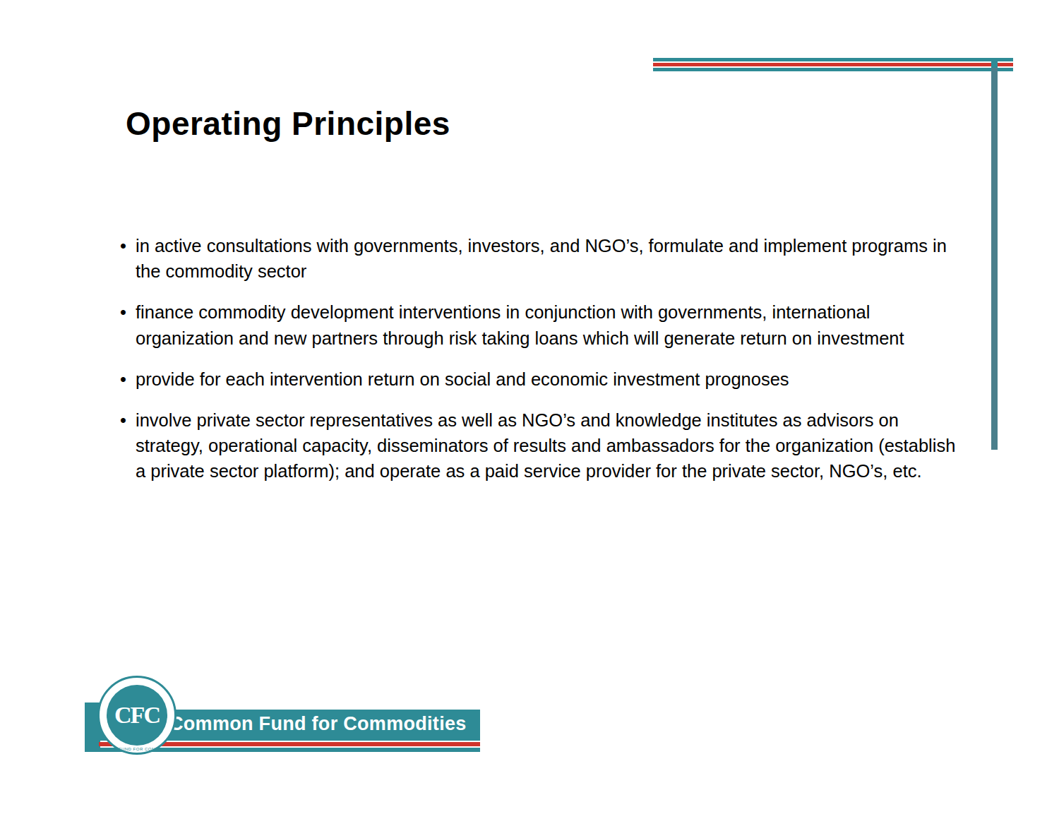Operating Principles
in active consultations with governments, investors, and NGO’s, formulate and implement programs in the commodity sector
finance commodity development interventions in conjunction with governments, international organization and new partners through risk taking loans which will generate return on investment
provide for each intervention return on social and economic investment prognoses
involve private sector representatives as well as NGO’s and knowledge institutes as advisors on strategy, operational capacity, disseminators of results and ambassadors for the organization (establish a private sector platform); and operate as a paid service provider for the private sector, NGO’s, etc.
Common Fund for Commodities
CFC
COMMON FUND FOR COMMODITIES